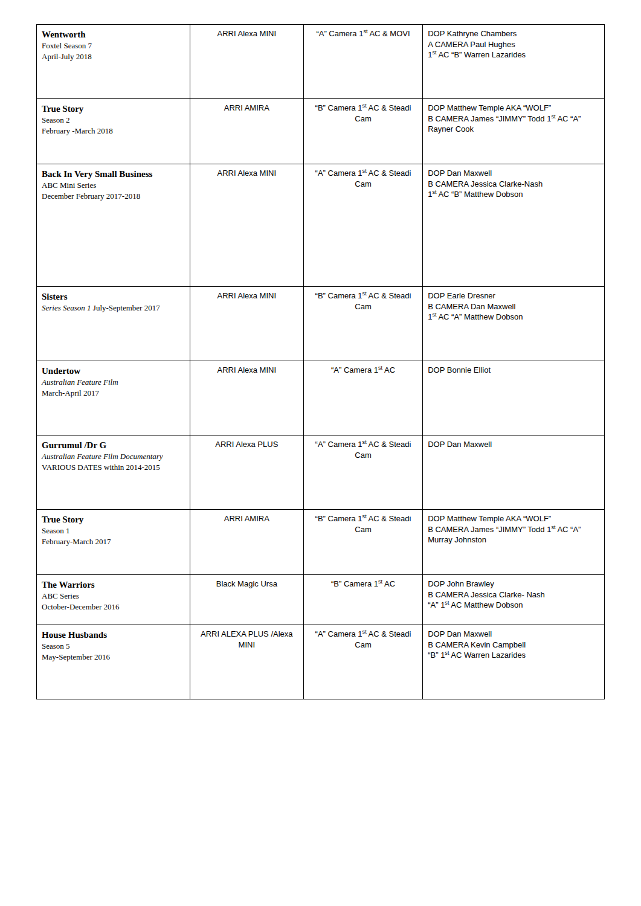| Wentworth Foxtel Season 7 April-July 2018 | ARRI Alexa MINI | “A” Camera 1 st AC & MOVI | DOP Kathryne Chambers A CAMERA Paul Hughes 1 st AC “B” Warren Lazarides |
| True Story Season 2 February -March 2018 | ARRI AMIRA | “B” Camera 1 st AC & Steadi Cam | DOP Matthew Temple AKA “WOLF” B CAMERA James “JIMMY” Todd 1 st AC “A” Rayner Cook |
| Back In Very Small Business ABC Mini Series December February 2017-2018 | ARRI Alexa MINI | “A” Camera 1 st AC & Steadi Cam | DOP Dan Maxwell B CAMERA Jessica Clarke-Nash 1 st AC “B” Matthew Dobson |
| Sisters Series Season 1 July-September 2017 | ARRI Alexa MINI | “B” Camera 1 st AC & Steadi Cam | DOP Earle Dresner B CAMERA Dan Maxwell 1 st AC “A” Matthew Dobson |
| Undertow Australian Feature Film March-April 2017 | ARRI Alexa MINI | “A” Camera 1 st AC | DOP Bonnie Elliot |
| Gurrumul /Dr G Australian Feature Film Documentary VARIOUS DATES within 2014-2015 | ARRI Alexa PLUS | “A” Camera 1 st AC & Steadi Cam | DOP Dan Maxwell |
| True Story Season 1 February-March 2017 | ARRI AMIRA | “B” Camera 1 st AC & Steadi Cam | DOP Matthew Temple AKA “WOLF” B CAMERA James “JIMMY” Todd 1 st AC “A” Murray Johnston |
| The Warriors ABC Series October-December 2016 | Black Magic Ursa | “B” Camera 1 st AC | DOP John Brawley B CAMERA Jessica Clarke- Nash “A” 1 st AC Matthew Dobson |
| House Husbands Season 5 May-September 2016 | ARRI ALEXA PLUS /Alexa MINI | “A” Camera 1 st AC & Steadi Cam | DOP Dan Maxwell B CAMERA Kevin Campbell “B” 1 st AC Warren Lazarides |